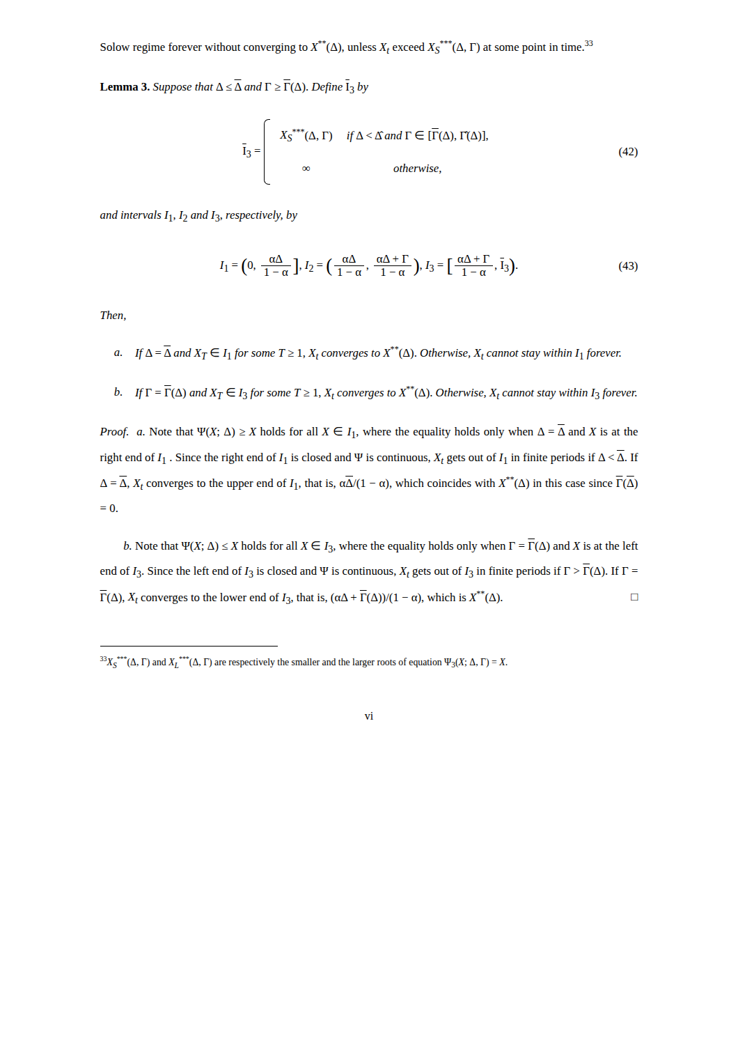Solow regime forever without converging to X**(Δ), unless Xt exceed XS***(Δ, Γ) at some point in time.33
Lemma 3. Suppose that Δ ≤ Δ and Γ ≥ Γ(Δ). Define I3 by
I3 =
| X S *** (Δ, Γ) | if Δ < Δ̂ and Γ ∈ [ Γ (Δ), Γ̂(Δ)], |
| ∞ | otherwise, |
(42)
and intervals I1, I2 and I3, respectively, by
I1 = (0, αΔ 1 − α], I2 = (αΔ 1 − α, αΔ + Γ 1 − α), I3 = [αΔ + Γ 1 − α, I3). (43)
Then,
a. If Δ = Δ and XT ∈ I1 for some T ≥ 1, Xt converges to X**(Δ). Otherwise, Xt cannot stay within I1 forever.
b. If Γ = Γ(Δ) and XT ∈ I3 for some T ≥ 1, Xt converges to X**(Δ). Otherwise, Xt cannot stay within I3 forever.
Proof. a. Note that Ψ(X; Δ) ≥ X holds for all X ∈ I1, where the equality holds only when Δ = Δ and X is at the right end of I1 . Since the right end of I1 is closed and Ψ is continuous, Xt gets out of I1 in finite periods if Δ < Δ. If Δ = Δ, Xt converges to the upper end of I1, that is, αΔ/(1 − α), which coincides with X**(Δ) in this case since Γ(Δ) = 0.
b. Note that Ψ(X; Δ) ≤ X holds for all X ∈ I3, where the equality holds only when Γ = Γ(Δ) and X is at the left end of I3. Since the left end of I3 is closed and Ψ is continuous, Xt gets out of I3 in finite periods if Γ > Γ(Δ). If Γ = Γ(Δ), Xt converges to the lower end of I3, that is, (αΔ + Γ(Δ))/(1 − α), which is X**(Δ). □
33XS***(Δ, Γ) and XL***(Δ, Γ) are respectively the smaller and the larger roots of equation Ψ3(X; Δ, Γ) = X.
vi